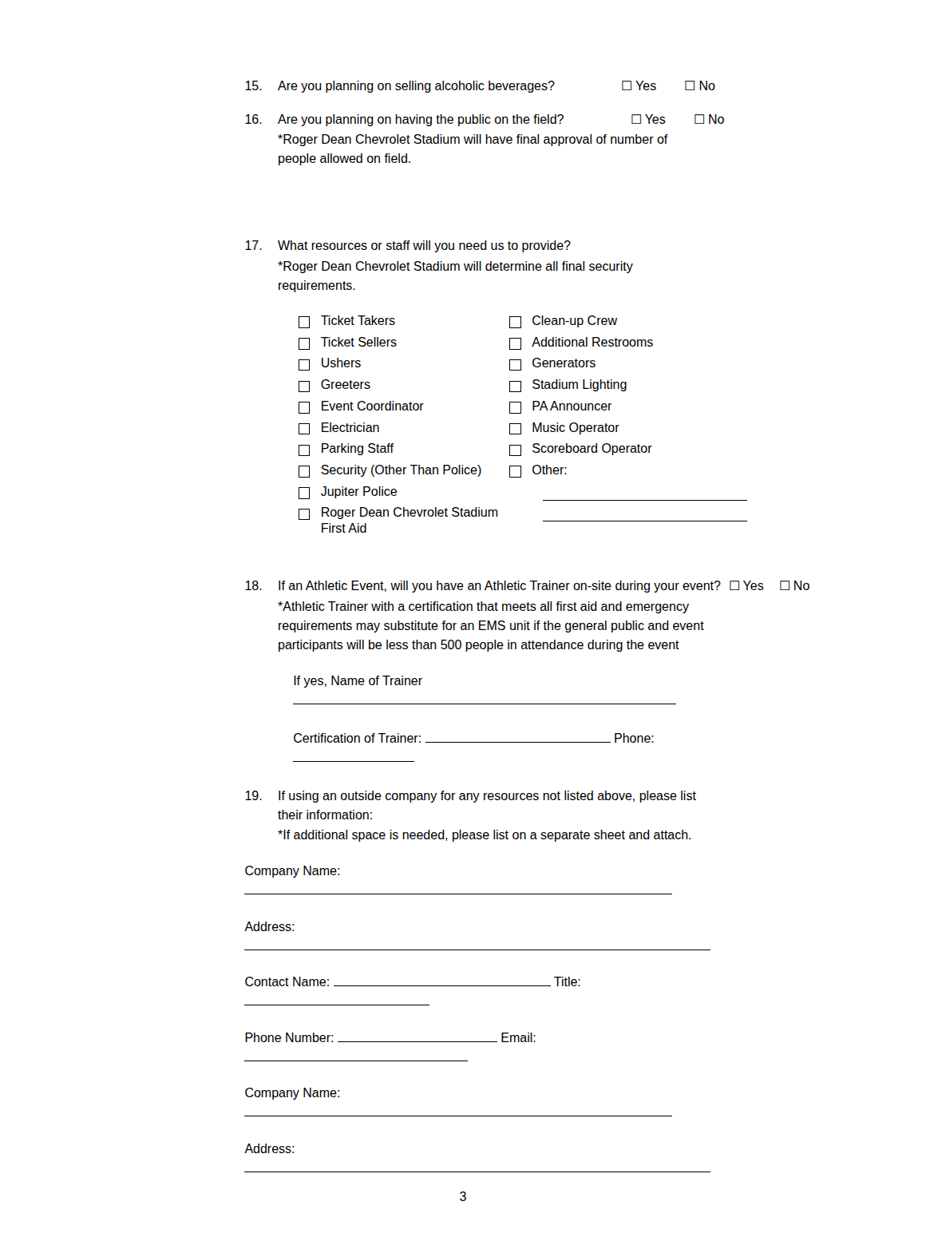15.
Are you planning on selling alcoholic beverages? ☐Yes ☐No
16.
Are you planning on having the public on the field? ☐Yes ☐No
*Roger Dean Chevrolet Stadium will have final approval of number of people allowed on field.
17. What resources or staff will you need us to provide? *Roger Dean Chevrolet Stadium will determine all final security requirements.
Ticket Takers
Ticket Sellers
Ushers
Greeters
Event Coordinator
Electrician
Parking Staff
Security (Other Than Police)
Jupiter Police
Roger Dean Chevrolet StadiumFirst Aid
Clean-up Crew
Additional Restrooms
Generators
Stadium Lighting
PA Announcer
Music Operator
Scoreboard Operator
Other:
18.
If an Athletic Event, will you have an Athletic Trainer on-site during your event? ☐Yes ☐No
*Athletic Trainer with a certification that meets all first aid and emergency requirements may substitute for an EMS unit if the general public and event participants will be less than 500 people in attendance during the event
If yes, Name of Trainer
Certification of Trainer: Phone:
19. If using an outside company for any resources not listed above, please list their information: *If additional space is needed, please list on a separate sheet and attach.
Company Name:
Address:
Contact Name: Title:
Phone Number: Email:
Company Name:
Address:
3